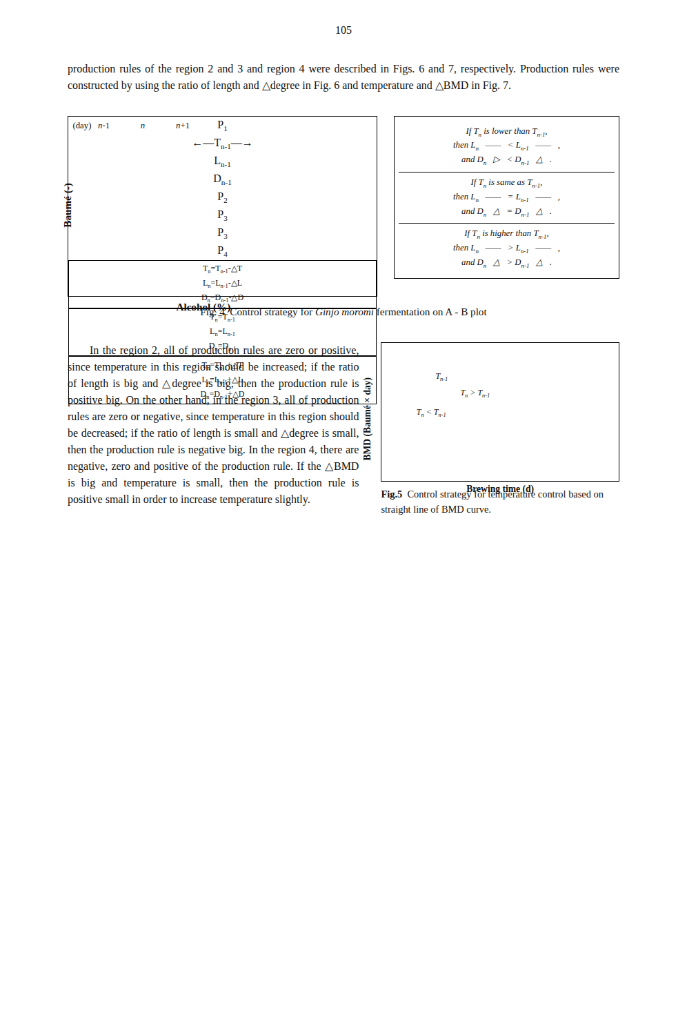105
production rules of the region 2 and 3 and region 4 were described in Figs. 6 and 7, respectively. Production rules were constructed by using the ratio of length and △degree in Fig. 6 and temperature and △BMD in Fig. 7.
(day) n-1 n n+1
Baumé (-)
Alcohol (%)
P1
←—Tn-1—→
Ln-1
Dn-1
P2
P3
P3
P4
Tn=Tn-1-△T
Ln=Ln-1-△L
Dn=Dn-1-△D
Tn=Tn-1
Ln=Ln-1
Dn=Dn-1
Tn=Tn-1+△T
Ln=Ln-1+△L
Dn=Dn-1+△D
If Tn is lower than Tn-1,
then Ln —— < Ln-1 —— ,
and Dn ▷ < Dn-1 △ .
If Tn is same as Tn-1,
then Ln —— = Ln-1 —— ,
and Dn △ = Dn-1 △ .
If Tn is higher than Tn-1,
then Ln —— > Ln-1 —— ,
and Dn △ > Dn-1 △ .
Fig. 4 Control strategy for Ginjo moromi fermentation on A - B plot
In the region 2, all of production rules are zero or positive, since temperature in this region should be increased; if the ratio of length is big and △degree is big, then the production rule is positive big. On the other hand, in the region 3, all of production rules are zero or negative, since temperature in this region should be decreased; if the ratio of length is small and △degree is small, then the production rule is negative big. In the region 4, there are negative, zero and positive of the production rule. If the △BMD is big and temperature is small, then the production rule is positive small in order to increase temperature slightly.
BMD (Baumé × day)
Brewing time (d)
Tn-1
Tn > Tn-1
Tn < Tn-1
Fig.5 Control strategy for temperature control based on straight line of BMD curve.